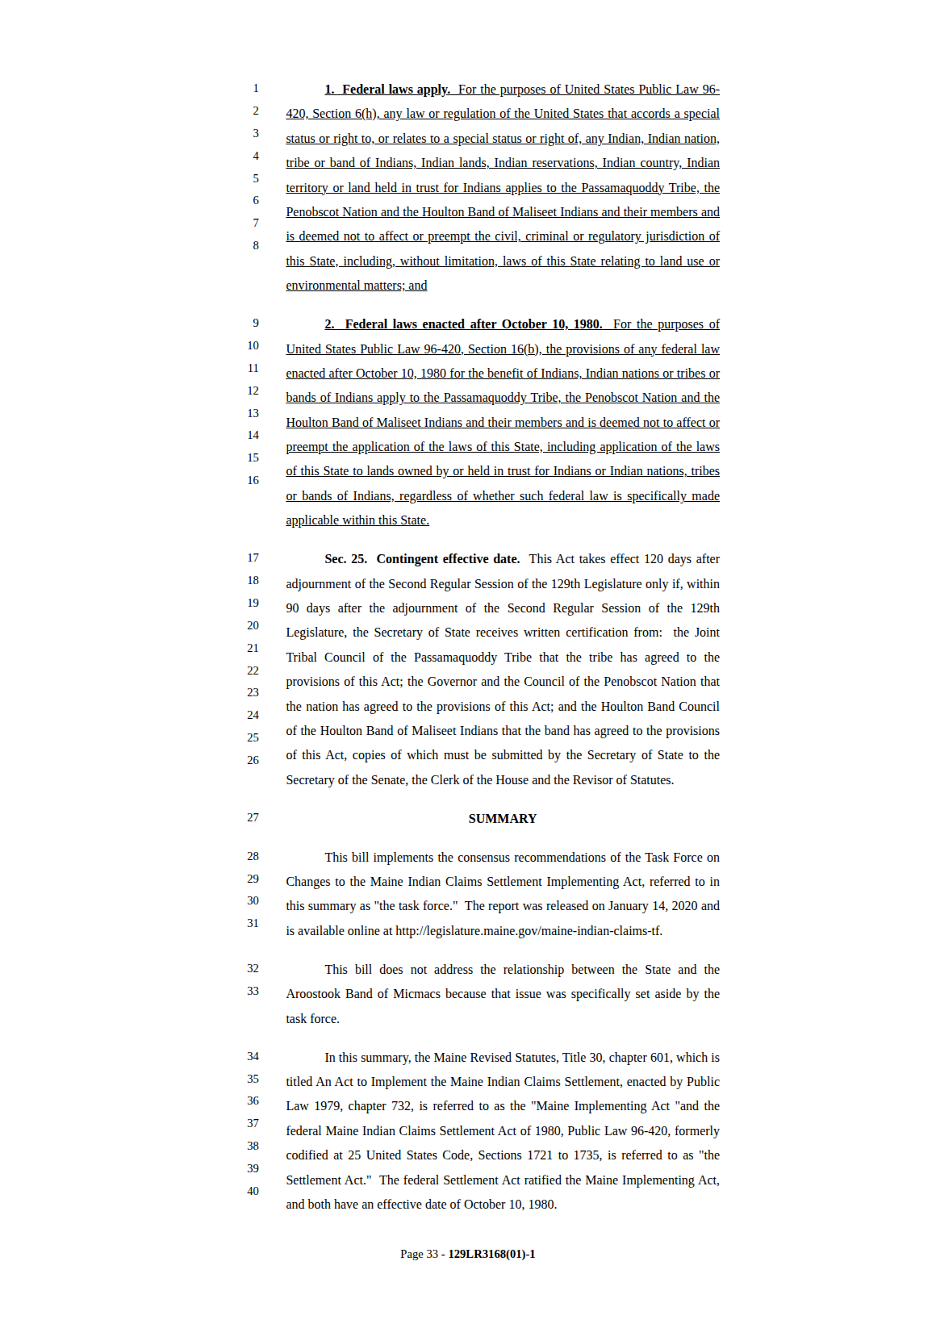1 2 3 4 5 6 7 8
1. Federal laws apply. For the purposes of United States Public Law 96-420, Section 6(h), any law or regulation of the United States that accords a special status or right to, or relates to a special status or right of, any Indian, Indian nation, tribe or band of Indians, Indian lands, Indian reservations, Indian country, Indian territory or land held in trust for Indians applies to the Passamaquoddy Tribe, the Penobscot Nation and the Houlton Band of Maliseet Indians and their members and is deemed not to affect or preempt the civil, criminal or regulatory jurisdiction of this State, including, without limitation, laws of this State relating to land use or environmental matters; and
9 10 11 12 13 14 15 16
2. Federal laws enacted after October 10, 1980. For the purposes of United States Public Law 96-420, Section 16(b), the provisions of any federal law enacted after October 10, 1980 for the benefit of Indians, Indian nations or tribes or bands of Indians apply to the Passamaquoddy Tribe, the Penobscot Nation and the Houlton Band of Maliseet Indians and their members and is deemed not to affect or preempt the application of the laws of this State, including application of the laws of this State to lands owned by or held in trust for Indians or Indian nations, tribes or bands of Indians, regardless of whether such federal law is specifically made applicable within this State.
17 18 19 20 21 22 23 24 25 26
Sec. 25. Contingent effective date. This Act takes effect 120 days after adjournment of the Second Regular Session of the 129th Legislature only if, within 90 days after the adjournment of the Second Regular Session of the 129th Legislature, the Secretary of State receives written certification from: the Joint Tribal Council of the Passamaquoddy Tribe that the tribe has agreed to the provisions of this Act; the Governor and the Council of the Penobscot Nation that the nation has agreed to the provisions of this Act; and the Houlton Band Council of the Houlton Band of Maliseet Indians that the band has agreed to the provisions of this Act, copies of which must be submitted by the Secretary of State to the Secretary of the Senate, the Clerk of the House and the Revisor of Statutes.
27
SUMMARY
28 29 30 31
This bill implements the consensus recommendations of the Task Force on Changes to the Maine Indian Claims Settlement Implementing Act, referred to in this summary as "the task force." The report was released on January 14, 2020 and is available online at http://legislature.maine.gov/maine-indian-claims-tf.
32 33
This bill does not address the relationship between the State and the Aroostook Band of Micmacs because that issue was specifically set aside by the task force.
34 35 36 37 38 39 40
In this summary, the Maine Revised Statutes, Title 30, chapter 601, which is titled An Act to Implement the Maine Indian Claims Settlement, enacted by Public Law 1979, chapter 732, is referred to as the "Maine Implementing Act "and the federal Maine Indian Claims Settlement Act of 1980, Public Law 96-420, formerly codified at 25 United States Code, Sections 1721 to 1735, is referred to as "the Settlement Act." The federal Settlement Act ratified the Maine Implementing Act, and both have an effective date of October 10, 1980.
Page 33 - 129LR3168(01)-1